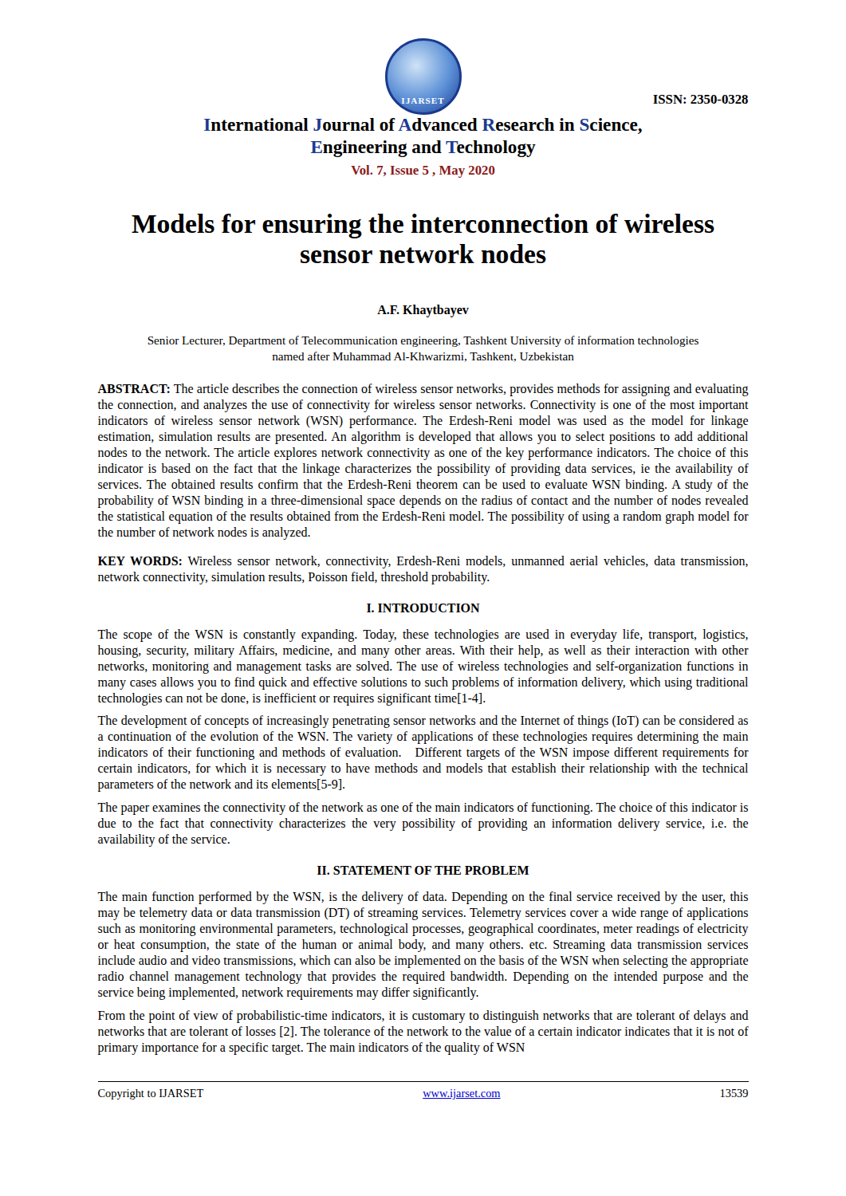ISSN: 2350-0328
International Journal of Advanced Research in Science,
Engineering and Technology
Vol. 7, Issue 5 , May 2020
Models for ensuring the interconnection of wireless sensor network nodes
A.F. Khaytbayev
Senior Lecturer, Department of Telecommunication engineering, Tashkent University of information technologies
named after Muhammad Al-Khwarizmi, Tashkent, Uzbekistan
ABSTRACT: The article describes the connection of wireless sensor networks, provides methods for assigning and evaluating the connection, and analyzes the use of connectivity for wireless sensor networks. Connectivity is one of the most important indicators of wireless sensor network (WSN) performance. The Erdesh-Reni model was used as the model for linkage estimation, simulation results are presented. An algorithm is developed that allows you to select positions to add additional nodes to the network. The article explores network connectivity as one of the key performance indicators. The choice of this indicator is based on the fact that the linkage characterizes the possibility of providing data services, ie the availability of services. The obtained results confirm that the Erdesh-Reni theorem can be used to evaluate WSN binding. A study of the probability of WSN binding in a three-dimensional space depends on the radius of contact and the number of nodes revealed the statistical equation of the results obtained from the Erdesh-Reni model. The possibility of using a random graph model for the number of network nodes is analyzed.
KEY WORDS: Wireless sensor network, connectivity, Erdesh-Reni models, unmanned aerial vehicles, data transmission, network connectivity, simulation results, Poisson field, threshold probability.
I. INTRODUCTION
The scope of the WSN is constantly expanding. Today, these technologies are used in everyday life, transport, logistics, housing, security, military Affairs, medicine, and many other areas. With their help, as well as their interaction with other networks, monitoring and management tasks are solved. The use of wireless technologies and self-organization functions in many cases allows you to find quick and effective solutions to such problems of information delivery, which using traditional technologies can not be done, is inefficient or requires significant time[1-4].
The development of concepts of increasingly penetrating sensor networks and the Internet of things (IoT) can be considered as a continuation of the evolution of the WSN. The variety of applications of these technologies requires determining the main indicators of their functioning and methods of evaluation. Different targets of the WSN impose different requirements for certain indicators, for which it is necessary to have methods and models that establish their relationship with the technical parameters of the network and its elements[5-9].
The paper examines the connectivity of the network as one of the main indicators of functioning. The choice of this indicator is due to the fact that connectivity characterizes the very possibility of providing an information delivery service, i.e. the availability of the service.
II. STATEMENT OF THE PROBLEM
The main function performed by the WSN, is the delivery of data. Depending on the final service received by the user, this may be telemetry data or data transmission (DT) of streaming services. Telemetry services cover a wide range of applications such as monitoring environmental parameters, technological processes, geographical coordinates, meter readings of electricity or heat consumption, the state of the human or animal body, and many others. etc. Streaming data transmission services include audio and video transmissions, which can also be implemented on the basis of the WSN when selecting the appropriate radio channel management technology that provides the required bandwidth. Depending on the intended purpose and the service being implemented, network requirements may differ significantly.
From the point of view of probabilistic-time indicators, it is customary to distinguish networks that are tolerant of delays and networks that are tolerant of losses [2]. The tolerance of the network to the value of a certain indicator indicates that it is not of primary importance for a specific target. The main indicators of the quality of WSN
Copyright to IJARSET www.ijarset.com 13539